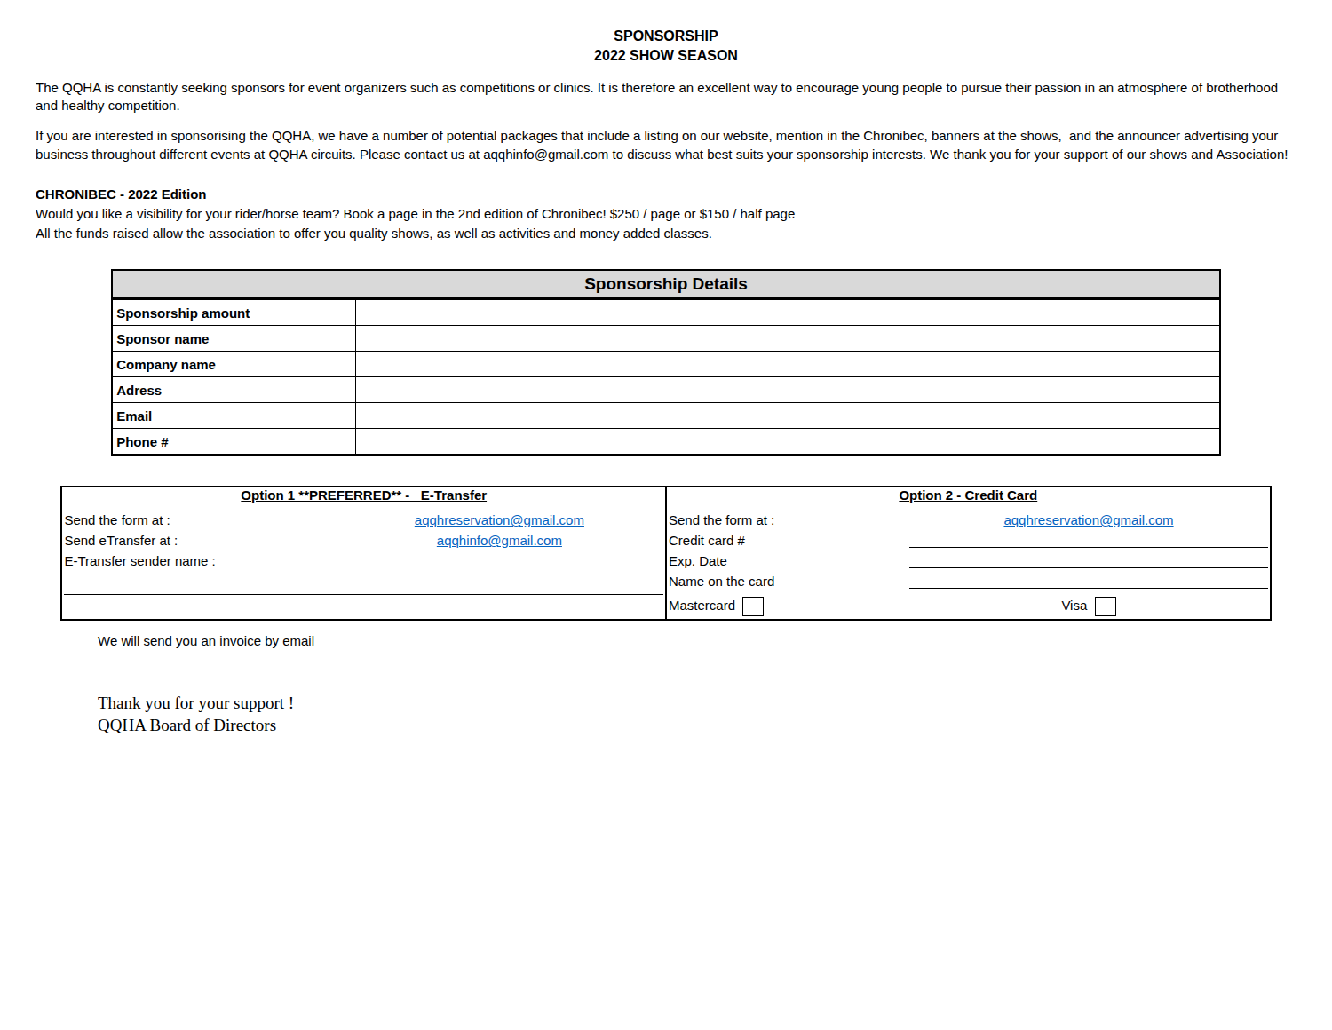SPONSORSHIP
2022 SHOW SEASON
The QQHA is constantly seeking sponsors for event organizers such as competitions or clinics. It is therefore an excellent way to encourage young people to pursue their passion in an atmosphere of brotherhood and healthy competition.
If you are interested in sponsorising the QQHA, we have a number of potential packages that include a listing on our website, mention in the Chronibec, banners at the shows, and the announcer advertising your business throughout different events at QQHA circuits. Please contact us at aqqhinfo@gmail.com to discuss what best suits your sponsorship interests. We thank you for your support of our shows and Association!
CHRONIBEC - 2022 Edition
Would you like a visibility for your rider/horse team? Book a page in the 2nd edition of Chronibec! $250 / page or $150 / half page
All the funds raised allow the association to offer you quality shows, as well as activities and money added classes.
Sponsorship Details
| Sponsorship amount | |
| Sponsor name | |
| Company name | |
| Adress | |
| Email | |
| Phone # | |
| Option 1 **PREFERRED** - E-Transfer / Send the form at : / aqqhreservation@gmail.com / / Send eTransfer at : / aqqhinfo@gmail.com / / E-Transfer sender name : / | Option 2 - Credit Card / Send the form at : / aqqhreservation@gmail.com / / Credit card # / / / Exp. Date / / / Name on the card / / / Mastercard / Visa / |
We will send you an invoice by email
Thank you for your support !
QQHA Board of Directors